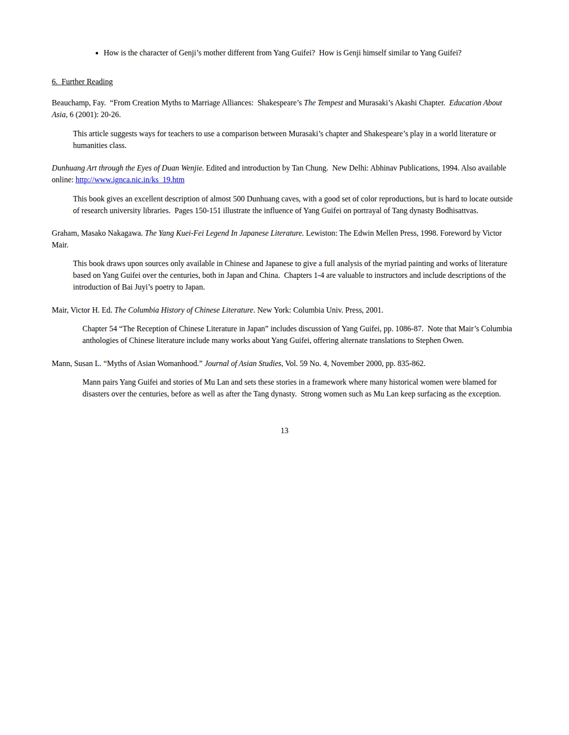How is the character of Genji’s mother different from Yang Guifei? How is Genji himself similar to Yang Guifei?
6. Further Reading
Beauchamp, Fay. “From Creation Myths to Marriage Alliances: Shakespeare’s The Tempest and Murasaki’s Akashi Chapter. Education About Asia, 6 (2001): 20-26.
This article suggests ways for teachers to use a comparison between Murasaki’s chapter and Shakespeare’s play in a world literature or humanities class.
Dunhuang Art through the Eyes of Duan Wenjie. Edited and introduction by Tan Chung. New Delhi: Abhinav Publications, 1994. Also available online: http://www.ignca.nic.in/ks_19.htm
This book gives an excellent description of almost 500 Dunhuang caves, with a good set of color reproductions, but is hard to locate outside of research university libraries. Pages 150-151 illustrate the influence of Yang Guifei on portrayal of Tang dynasty Bodhisattvas.
Graham, Masako Nakagawa. The Yang Kuei-Fei Legend In Japanese Literature. Lewiston: The Edwin Mellen Press, 1998. Foreword by Victor Mair.
This book draws upon sources only available in Chinese and Japanese to give a full analysis of the myriad painting and works of literature based on Yang Guifei over the centuries, both in Japan and China. Chapters 1-4 are valuable to instructors and include descriptions of the introduction of Bai Juyi’s poetry to Japan.
Mair, Victor H. Ed. The Columbia History of Chinese Literature. New York: Columbia Univ. Press, 2001.
Chapter 54 “The Reception of Chinese Literature in Japan” includes discussion of Yang Guifei, pp. 1086-87. Note that Mair’s Columbia anthologies of Chinese literature include many works about Yang Guifei, offering alternate translations to Stephen Owen.
Mann, Susan L. “Myths of Asian Womanhood.” Journal of Asian Studies, Vol. 59 No. 4, November 2000, pp. 835-862.
Mann pairs Yang Guifei and stories of Mu Lan and sets these stories in a framework where many historical women were blamed for disasters over the centuries, before as well as after the Tang dynasty. Strong women such as Mu Lan keep surfacing as the exception.
13